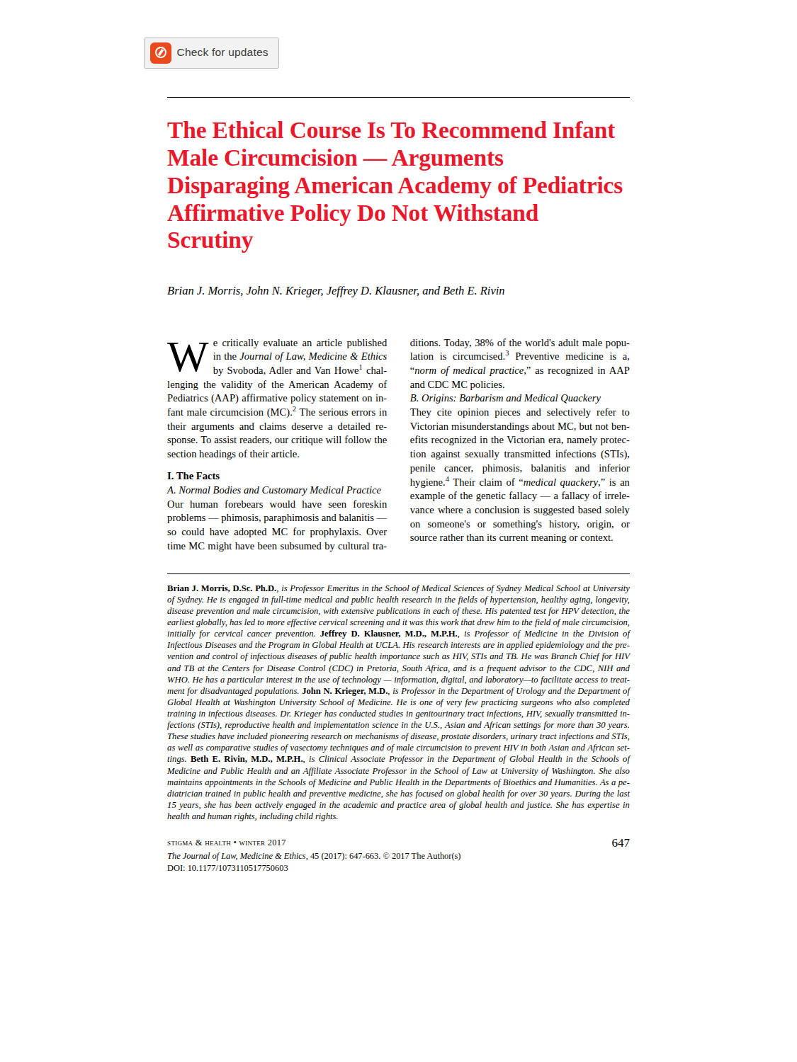Check for updates
The Ethical Course Is To Recommend Infant Male Circumcision — Arguments Disparaging American Academy of Pediatrics Affirmative Policy Do Not Withstand Scrutiny
Brian J. Morris, John N. Krieger, Jeffrey D. Klausner, and Beth E. Rivin
We critically evaluate an article published in the Journal of Law, Medicine & Ethics by Svoboda, Adler and Van Howe1 challenging the validity of the American Academy of Pediatrics (AAP) affirmative policy statement on infant male circumcision (MC).2 The serious errors in their arguments and claims deserve a detailed response. To assist readers, our critique will follow the section headings of their article.
I. The Facts
A. Normal Bodies and Customary Medical Practice
Our human forebears would have seen foreskin problems — phimosis, paraphimosis and balanitis — so could have adopted MC for prophylaxis. Over time MC might have been subsumed by cultural traditions. Today, 38% of the world's adult male population is circumcised.3 Preventive medicine is a, “norm of medical practice,” as recognized in AAP and CDC MC policies.
B. Origins: Barbarism and Medical Quackery
They cite opinion pieces and selectively refer to Victorian misunderstandings about MC, but not benefits recognized in the Victorian era, namely protection against sexually transmitted infections (STIs), penile cancer, phimosis, balanitis and inferior hygiene.4 Their claim of “medical quackery,” is an example of the genetic fallacy — a fallacy of irrelevance where a conclusion is suggested based solely on someone's or something's history, origin, or source rather than its current meaning or context.
Brian J. Morris, D.Sc. Ph.D., is Professor Emeritus in the School of Medical Sciences of Sydney Medical School at University of Sydney. He is engaged in full-time medical and public health research in the fields of hypertension, healthy aging, longevity, disease prevention and male circumcision, with extensive publications in each of these. His patented test for HPV detection, the earliest globally, has led to more effective cervical screening and it was this work that drew him to the field of male circumcision, initially for cervical cancer prevention. Jeffrey D. Klausner, M.D., M.P.H., is Professor of Medicine in the Division of Infectious Diseases and the Program in Global Health at UCLA. His research interests are in applied epidemiology and the prevention and control of infectious diseases of public health importance such as HIV, STIs and TB. He was Branch Chief for HIV and TB at the Centers for Disease Control (CDC) in Pretoria, South Africa, and is a frequent advisor to the CDC, NIH and WHO. He has a particular interest in the use of technology — information, digital, and laboratory—to facilitate access to treatment for disadvantaged populations. John N. Krieger, M.D., is Professor in the Department of Urology and the Department of Global Health at Washington University School of Medicine. He is one of very few practicing surgeons who also completed training in infectious diseases. Dr. Krieger has conducted studies in genitourinary tract infections, HIV, sexually transmitted infections (STIs), reproductive health and implementation science in the U.S., Asian and African settings for more than 30 years. These studies have included pioneering research on mechanisms of disease, prostate disorders, urinary tract infections and STIs, as well as comparative studies of vasectomy techniques and of male circumcision to prevent HIV in both Asian and African settings. Beth E. Rivin, M.D., M.P.H., is Clinical Associate Professor in the Department of Global Health in the Schools of Medicine and Public Health and an Affiliate Associate Professor in the School of Law at University of Washington. She also maintains appointments in the Schools of Medicine and Public Health in the Departments of Bioethics and Humanities. As a pediatrician trained in public health and preventive medicine, she has focused on global health for over 30 years. During the last 15 years, she has been actively engaged in the academic and practice area of global health and justice. She has expertise in health and human rights, including child rights.
stigma & health • winter 2017
647
The Journal of Law, Medicine & Ethics, 45 (2017): 647-663. © 2017 The Author(s)
DOI: 10.1177/1073110517750603